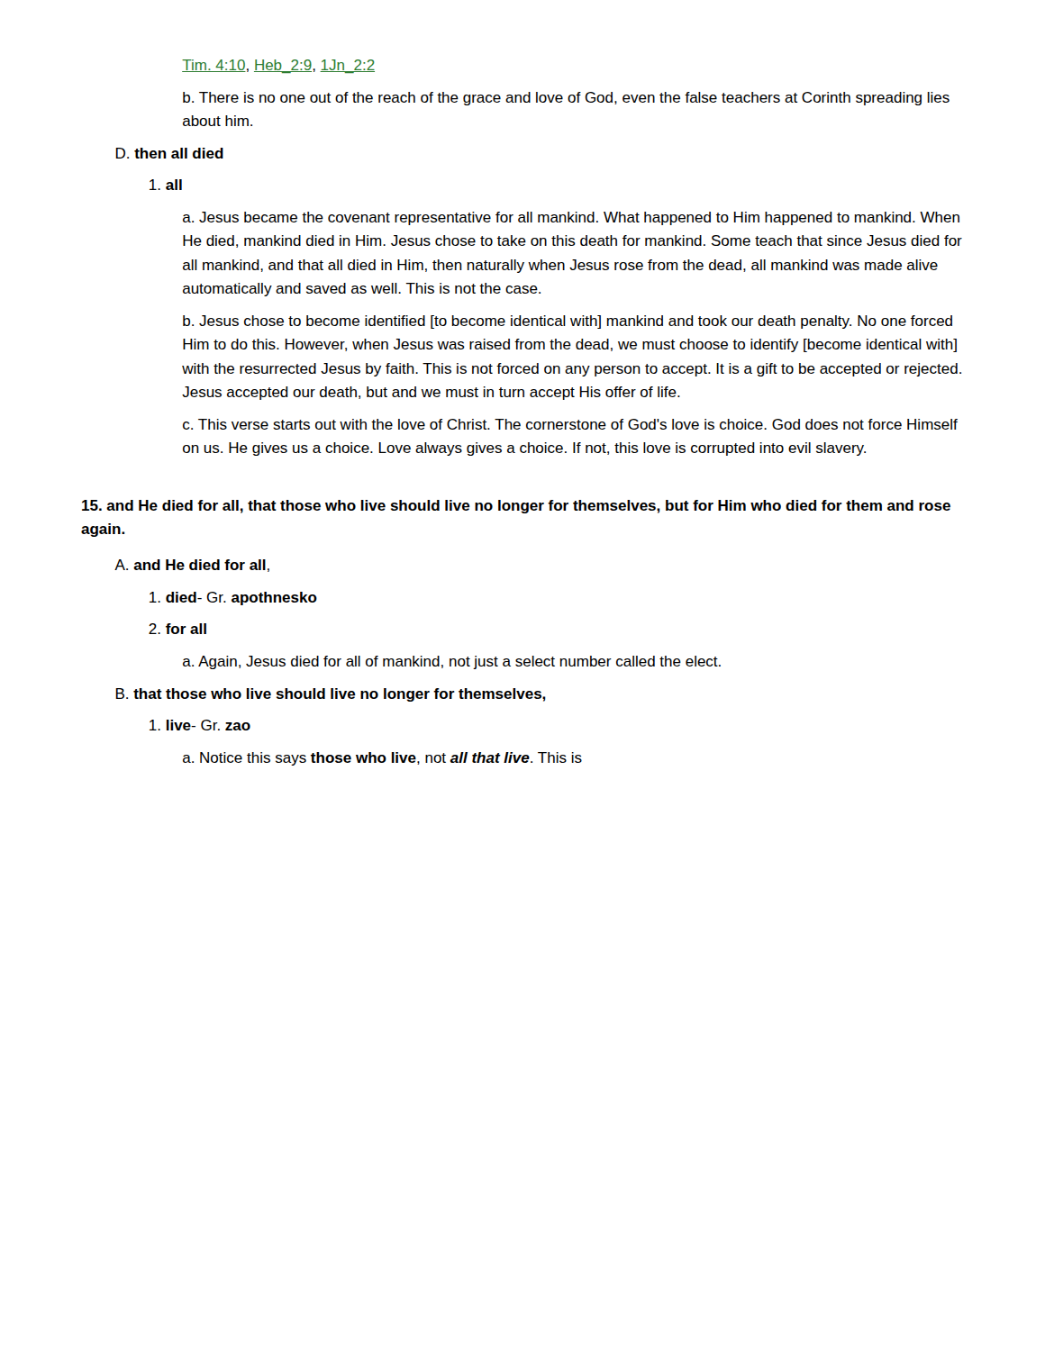Tim. 4:10, Heb_2:9, 1Jn_2:2
b. There is no one out of the reach of the grace and love of God, even the false teachers at Corinth spreading lies about him.
D. then all died
1. all
a. Jesus became the covenant representative for all mankind. What happened to Him happened to mankind. When He died, mankind died in Him. Jesus chose to take on this death for mankind. Some teach that since Jesus died for all mankind, and that all died in Him, then naturally when Jesus rose from the dead, all mankind was made alive automatically and saved as well. This is not the case.
b. Jesus chose to become identified [to become identical with] mankind and took our death penalty. No one forced Him to do this. However, when Jesus was raised from the dead, we must choose to identify [become identical with] with the resurrected Jesus by faith. This is not forced on any person to accept. It is a gift to be accepted or rejected. Jesus accepted our death, but and we must in turn accept His offer of life.
c. This verse starts out with the love of Christ. The cornerstone of God's love is choice. God does not force Himself on us. He gives us a choice. Love always gives a choice. If not, this love is corrupted into evil slavery.
15. and He died for all, that those who live should live no longer for themselves, but for Him who died for them and rose again.
A. and He died for all,
1. died- Gr. apothnesko
2. for all
a. Again, Jesus died for all of mankind, not just a select number called the elect.
B. that those who live should live no longer for themselves,
1. live- Gr. zao
a. Notice this says those who live, not all that live. This is